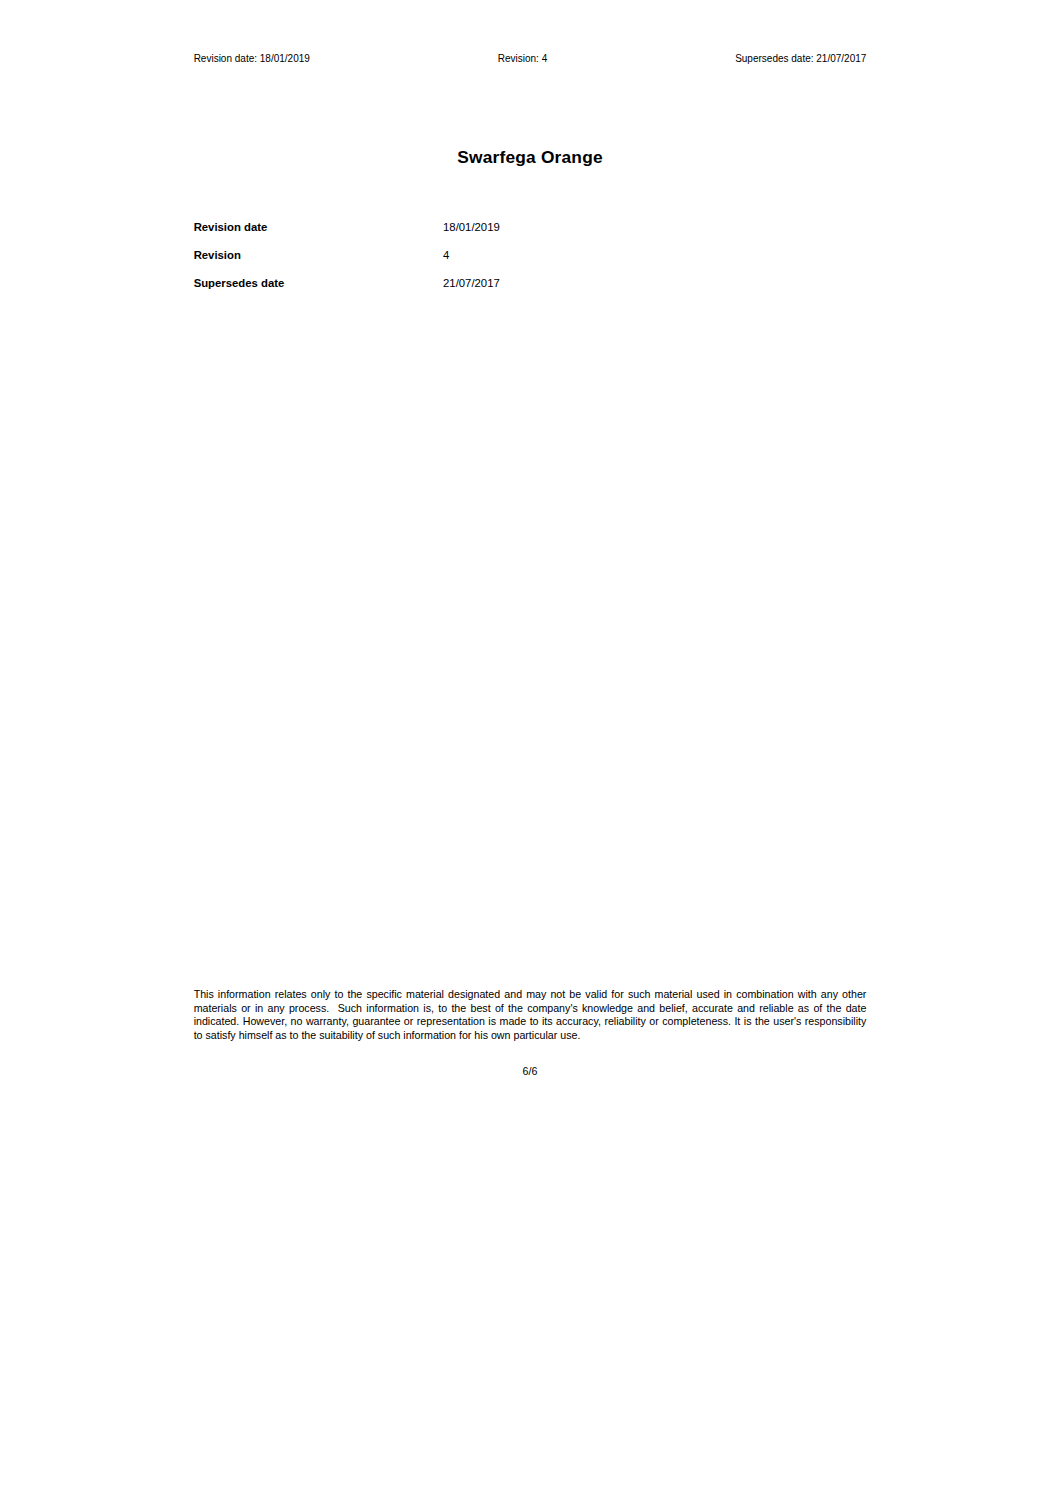Revision date: 18/01/2019 Revision: 4 Supersedes date: 21/07/2017
Swarfega Orange
| Revision date | 18/01/2019 |
| Revision | 4 |
| Supersedes date | 21/07/2017 |
This information relates only to the specific material designated and may not be valid for such material used in combination with any other materials or in any process. Such information is, to the best of the company's knowledge and belief, accurate and reliable as of the date indicated. However, no warranty, guarantee or representation is made to its accuracy, reliability or completeness. It is the user's responsibility to satisfy himself as to the suitability of such information for his own particular use.
6/6